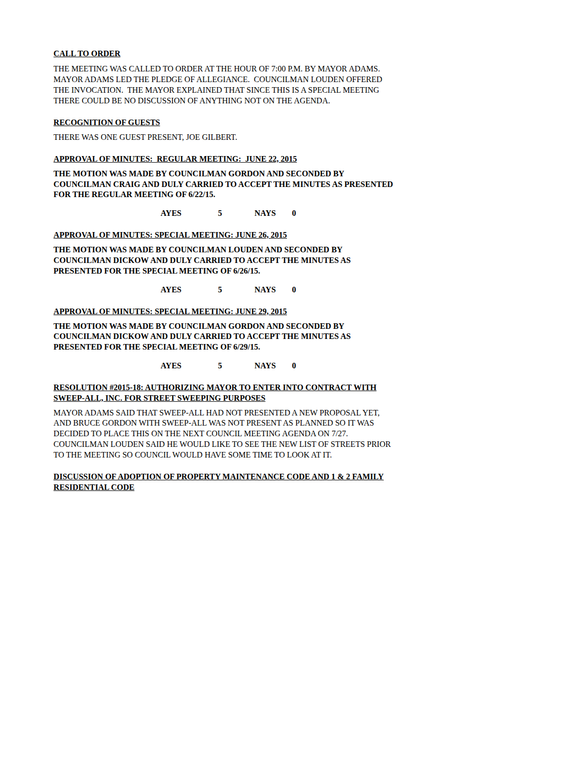CALL TO ORDER
THE MEETING WAS CALLED TO ORDER AT THE HOUR OF 7:00 P.M. BY MAYOR ADAMS. MAYOR ADAMS LED THE PLEDGE OF ALLEGIANCE. COUNCILMAN LOUDEN OFFERED THE INVOCATION. THE MAYOR EXPLAINED THAT SINCE THIS IS A SPECIAL MEETING THERE COULD BE NO DISCUSSION OF ANYTHING NOT ON THE AGENDA.
RECOGNITION OF GUESTS
THERE WAS ONE GUEST PRESENT, JOE GILBERT.
APPROVAL OF MINUTES: REGULAR MEETING: JUNE 22, 2015
THE MOTION WAS MADE BY COUNCILMAN GORDON AND SECONDED BY COUNCILMAN CRAIG AND DULY CARRIED TO ACCEPT THE MINUTES AS PRESENTED FOR THE REGULAR MEETING OF 6/22/15.
AYES 5 NAYS 0
APPROVAL OF MINUTES: SPECIAL MEETING: JUNE 26, 2015
THE MOTION WAS MADE BY COUNCILMAN LOUDEN AND SECONDED BY COUNCILMAN DICKOW AND DULY CARRIED TO ACCEPT THE MINUTES AS PRESENTED FOR THE SPECIAL MEETING OF 6/26/15.
AYES 5 NAYS 0
APPROVAL OF MINUTES: SPECIAL MEETING: JUNE 29, 2015
THE MOTION WAS MADE BY COUNCILMAN GORDON AND SECONDED BY COUNCILMAN DICKOW AND DULY CARRIED TO ACCEPT THE MINUTES AS PRESENTED FOR THE SPECIAL MEETING OF 6/29/15.
AYES 5 NAYS 0
RESOLUTION #2015-18: AUTHORIZING MAYOR TO ENTER INTO CONTRACT WITH SWEEP-ALL, INC. FOR STREET SWEEPING PURPOSES
MAYOR ADAMS SAID THAT SWEEP-ALL HAD NOT PRESENTED A NEW PROPOSAL YET, AND BRUCE GORDON WITH SWEEP-ALL WAS NOT PRESENT AS PLANNED SO IT WAS DECIDED TO PLACE THIS ON THE NEXT COUNCIL MEETING AGENDA ON 7/27. COUNCILMAN LOUDEN SAID HE WOULD LIKE TO SEE THE NEW LIST OF STREETS PRIOR TO THE MEETING SO COUNCIL WOULD HAVE SOME TIME TO LOOK AT IT.
DISCUSSION OF ADOPTION OF PROPERTY MAINTENANCE CODE AND 1 & 2 FAMILY RESIDENTIAL CODE